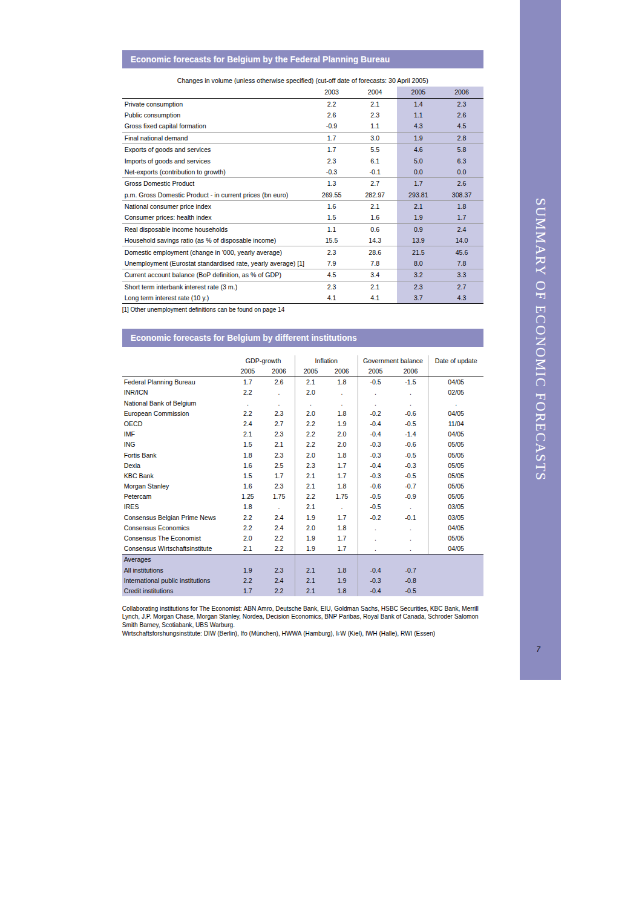SUMMARY OF ECONOMIC FORECASTS
Economic forecasts for Belgium by the Federal Planning Bureau
Changes in volume (unless otherwise specified) (cut-off date of forecasts: 30 April 2005)
| | 2003 | 2004 | 2005 | 2006 |
| --- | --- | --- | --- | --- |
| Private consumption | 2.2 | 2.1 | 1.4 | 2.3 |
| Public consumption | 2.6 | 2.3 | 1.1 | 2.6 |
| Gross fixed capital formation | -0.9 | 1.1 | 4.3 | 4.5 |
| Final national demand | 1.7 | 3.0 | 1.9 | 2.8 |
| Exports of goods and services | 1.7 | 5.5 | 4.6 | 5.8 |
| Imports of goods and services | 2.3 | 6.1 | 5.0 | 6.3 |
| Net-exports (contribution to growth) | -0.3 | -0.1 | 0.0 | 0.0 |
| Gross Domestic Product | 1.3 | 2.7 | 1.7 | 2.6 |
| p.m. Gross Domestic Product - in current prices (bn euro) | 269.55 | 282.97 | 293.81 | 308.37 |
| National consumer price index | 1.6 | 2.1 | 2.1 | 1.8 |
| Consumer prices: health index | 1.5 | 1.6 | 1.9 | 1.7 |
| Real disposable income households | 1.1 | 0.6 | 0.9 | 2.4 |
| Household savings ratio (as % of disposable income) | 15.5 | 14.3 | 13.9 | 14.0 |
| Domestic employment (change in '000, yearly average) | 2.3 | 28.6 | 21.5 | 45.6 |
| Unemployment (Eurostat standardised rate, yearly average) [1] | 7.9 | 7.8 | 8.0 | 7.8 |
| Current account balance (BoP definition, as % of GDP) | 4.5 | 3.4 | 3.2 | 3.3 |
| Short term interbank interest rate (3 m.) | 2.3 | 2.1 | 2.3 | 2.7 |
| Long term interest rate (10 y.) | 4.1 | 4.1 | 3.7 | 4.3 |
[1] Other unemployment definitions can be found on page 14
Economic forecasts for Belgium by different institutions
| | GDP-growth | Inflation | Government balance | Date of update |
| | 2005 | 2006 | 2005 | 2006 | 2005 | 2006 | |
| Federal Planning Bureau | 1.7 | 2.6 | 2.1 | 1.8 | -0.5 | -1.5 | 04/05 |
| INR/ICN | 2.2 | . | 2.0 | . | . | . | 02/05 |
| National Bank of Belgium | . | . | . | . | . | . | . |
| European Commission | 2.2 | 2.3 | 2.0 | 1.8 | -0.2 | -0.6 | 04/05 |
| OECD | 2.4 | 2.7 | 2.2 | 1.9 | -0.4 | -0.5 | 11/04 |
| IMF | 2.1 | 2.3 | 2.2 | 2.0 | -0.4 | -1.4 | 04/05 |
| ING | 1.5 | 2.1 | 2.2 | 2.0 | -0.3 | -0.6 | 05/05 |
| Fortis Bank | 1.8 | 2.3 | 2.0 | 1.8 | -0.3 | -0.5 | 05/05 |
| Dexia | 1.6 | 2.5 | 2.3 | 1.7 | -0.4 | -0.3 | 05/05 |
| KBC Bank | 1.5 | 1.7 | 2.1 | 1.7 | -0.3 | -0.5 | 05/05 |
| Morgan Stanley | 1.6 | 2.3 | 2.1 | 1.8 | -0.6 | -0.7 | 05/05 |
| Petercam | 1.25 | 1.75 | 2.2 | 1.75 | -0.5 | -0.9 | 05/05 |
| IRES | 1.8 | . | 2.1 | . | -0.5 | . | 03/05 |
| Consensus Belgian Prime News | 2.2 | 2.4 | 1.9 | 1.7 | -0.2 | -0.1 | 03/05 |
| Consensus Economics | 2.2 | 2.4 | 2.0 | 1.8 | . | . | 04/05 |
| Consensus The Economist | 2.0 | 2.2 | 1.9 | 1.7 | . | . | 05/05 |
| Consensus Wirtschaftsinstitute | 2.1 | 2.2 | 1.9 | 1.7 | . | . | 04/05 |
| Averages | | | | | | | |
| All institutions | 1.9 | 2.3 | 2.1 | 1.8 | -0.4 | -0.7 | |
| International public institutions | 2.2 | 2.4 | 2.1 | 1.9 | -0.3 | -0.8 | |
| Credit institutions | 1.7 | 2.2 | 2.1 | 1.8 | -0.4 | -0.5 | |
Collaborating institutions for The Economist: ABN Amro, Deutsche Bank, EIU, Goldman Sachs, HSBC Securities, KBC Bank, Merrill Lynch, J.P. Morgan Chase, Morgan Stanley, Nordea, Decision Economics, BNP Paribas, Royal Bank of Canada, Schroder Salomon Smith Barney, Scotiabank, UBS Warburg.
Wirtschaftsforshungsinstitute: DIW (Berlin), Ifo (München), HWWA (Hamburg), IfW (Kiel), IWH (Halle), RWI (Essen)
7